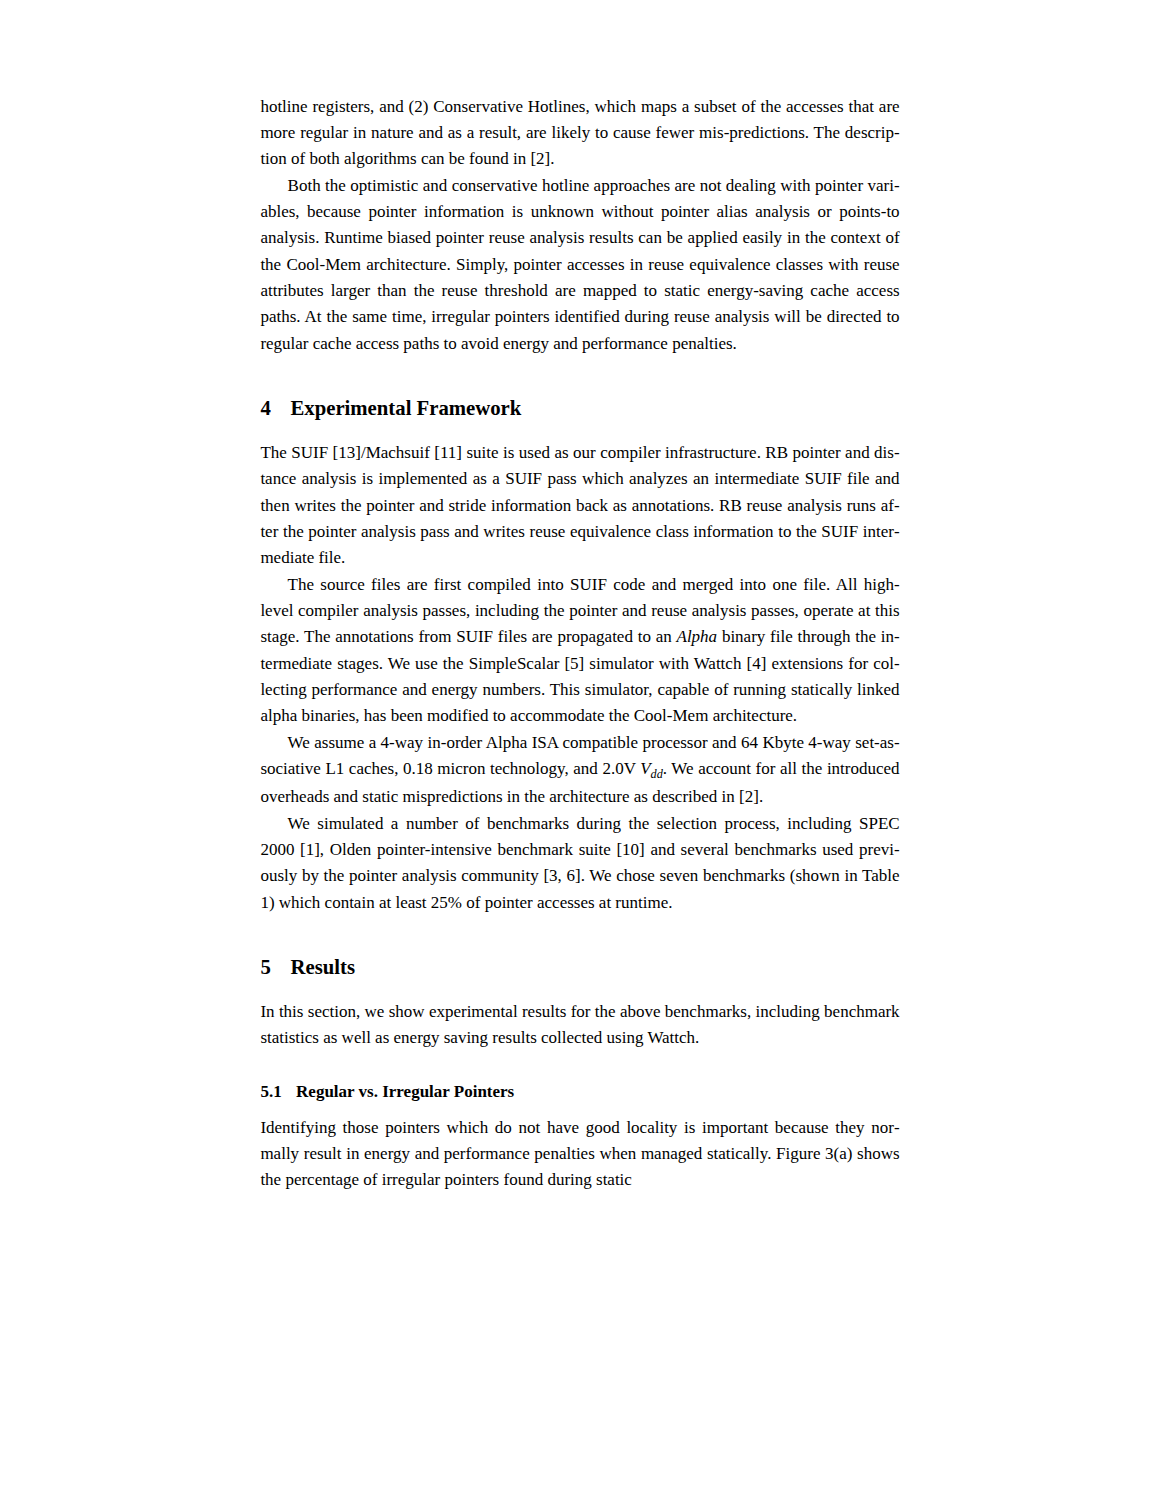hotline registers, and (2) Conservative Hotlines, which maps a subset of the accesses that are more regular in nature and as a result, are likely to cause fewer mis-predictions. The description of both algorithms can be found in [2].
Both the optimistic and conservative hotline approaches are not dealing with pointer variables, because pointer information is unknown without pointer alias analysis or points-to analysis. Runtime biased pointer reuse analysis results can be applied easily in the context of the Cool-Mem architecture. Simply, pointer accesses in reuse equivalence classes with reuse attributes larger than the reuse threshold are mapped to static energy-saving cache access paths. At the same time, irregular pointers identified during reuse analysis will be directed to regular cache access paths to avoid energy and performance penalties.
4 Experimental Framework
The SUIF [13]/Machsuif [11] suite is used as our compiler infrastructure. RB pointer and distance analysis is implemented as a SUIF pass which analyzes an intermediate SUIF file and then writes the pointer and stride information back as annotations. RB reuse analysis runs after the pointer analysis pass and writes reuse equivalence class information to the SUIF intermediate file.
The source files are first compiled into SUIF code and merged into one file. All high-level compiler analysis passes, including the pointer and reuse analysis passes, operate at this stage. The annotations from SUIF files are propagated to an Alpha binary file through the intermediate stages. We use the SimpleScalar [5] simulator with Wattch [4] extensions for collecting performance and energy numbers. This simulator, capable of running statically linked alpha binaries, has been modified to accommodate the Cool-Mem architecture.
We assume a 4-way in-order Alpha ISA compatible processor and 64 Kbyte 4-way set-associative L1 caches, 0.18 micron technology, and 2.0V Vdd. We account for all the introduced overheads and static mispredictions in the architecture as described in [2].
We simulated a number of benchmarks during the selection process, including SPEC 2000 [1], Olden pointer-intensive benchmark suite [10] and several benchmarks used previously by the pointer analysis community [3, 6]. We chose seven benchmarks (shown in Table 1) which contain at least 25% of pointer accesses at runtime.
5 Results
In this section, we show experimental results for the above benchmarks, including benchmark statistics as well as energy saving results collected using Wattch.
5.1 Regular vs. Irregular Pointers
Identifying those pointers which do not have good locality is important because they normally result in energy and performance penalties when managed statically. Figure 3(a) shows the percentage of irregular pointers found during static